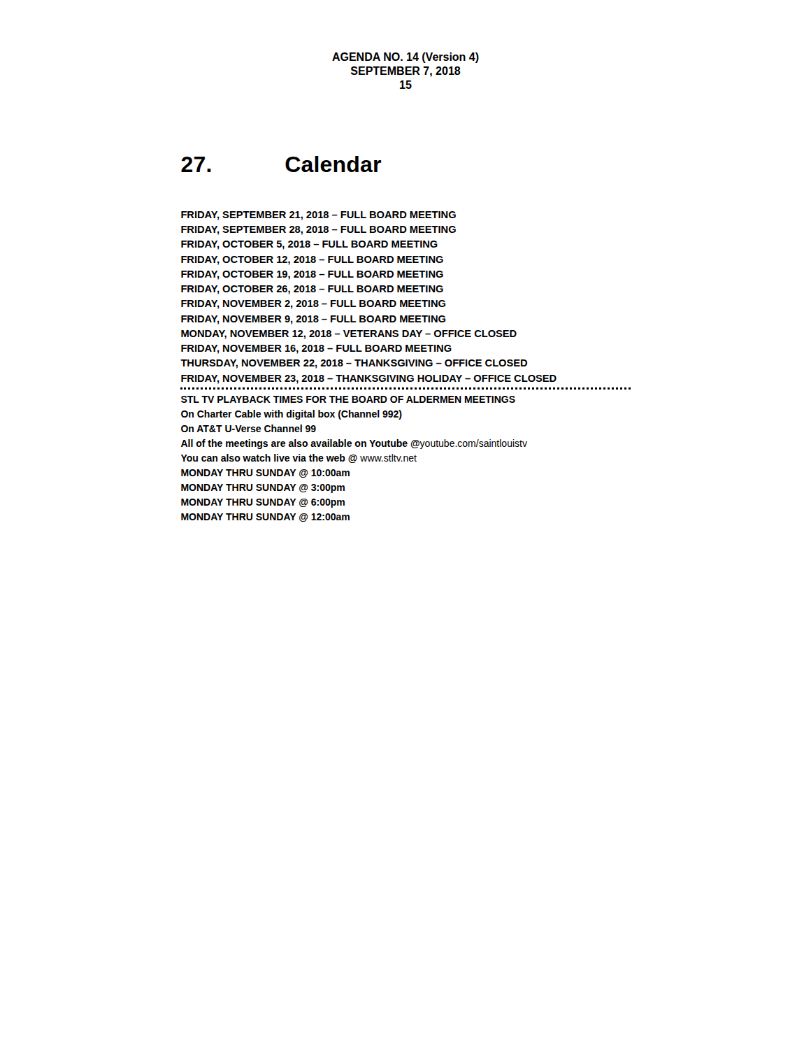AGENDA NO. 14 (Version 4) SEPTEMBER 7, 2018 15
27. Calendar
FRIDAY, SEPTEMBER 21, 2018 – FULL BOARD MEETING
FRIDAY, SEPTEMBER 28, 2018 – FULL BOARD MEETING
FRIDAY, OCTOBER 5, 2018 – FULL BOARD MEETING
FRIDAY, OCTOBER 12, 2018 – FULL BOARD MEETING
FRIDAY, OCTOBER 19, 2018 – FULL BOARD MEETING
FRIDAY, OCTOBER 26, 2018 – FULL BOARD MEETING
FRIDAY, NOVEMBER 2, 2018 – FULL BOARD MEETING
FRIDAY, NOVEMBER 9, 2018 – FULL BOARD MEETING
MONDAY, NOVEMBER 12, 2018 – VETERANS DAY – OFFICE CLOSED
FRIDAY, NOVEMBER 16, 2018 – FULL BOARD MEETING
THURSDAY, NOVEMBER 22, 2018 – THANKSGIVING – OFFICE CLOSED
FRIDAY, NOVEMBER 23, 2018 – THANKSGIVING HOLIDAY – OFFICE CLOSED
STL TV PLAYBACK TIMES FOR THE BOARD OF ALDERMEN MEETINGS
On Charter Cable with digital box (Channel 992)
On AT&T U-Verse Channel 99
All of the meetings are also available on Youtube @youtube.com/saintlouistv
You can also watch live via the web @ www.stltv.net
MONDAY THRU SUNDAY @ 10:00am
MONDAY THRU SUNDAY @ 3:00pm
MONDAY THRU SUNDAY @ 6:00pm
MONDAY THRU SUNDAY @ 12:00am